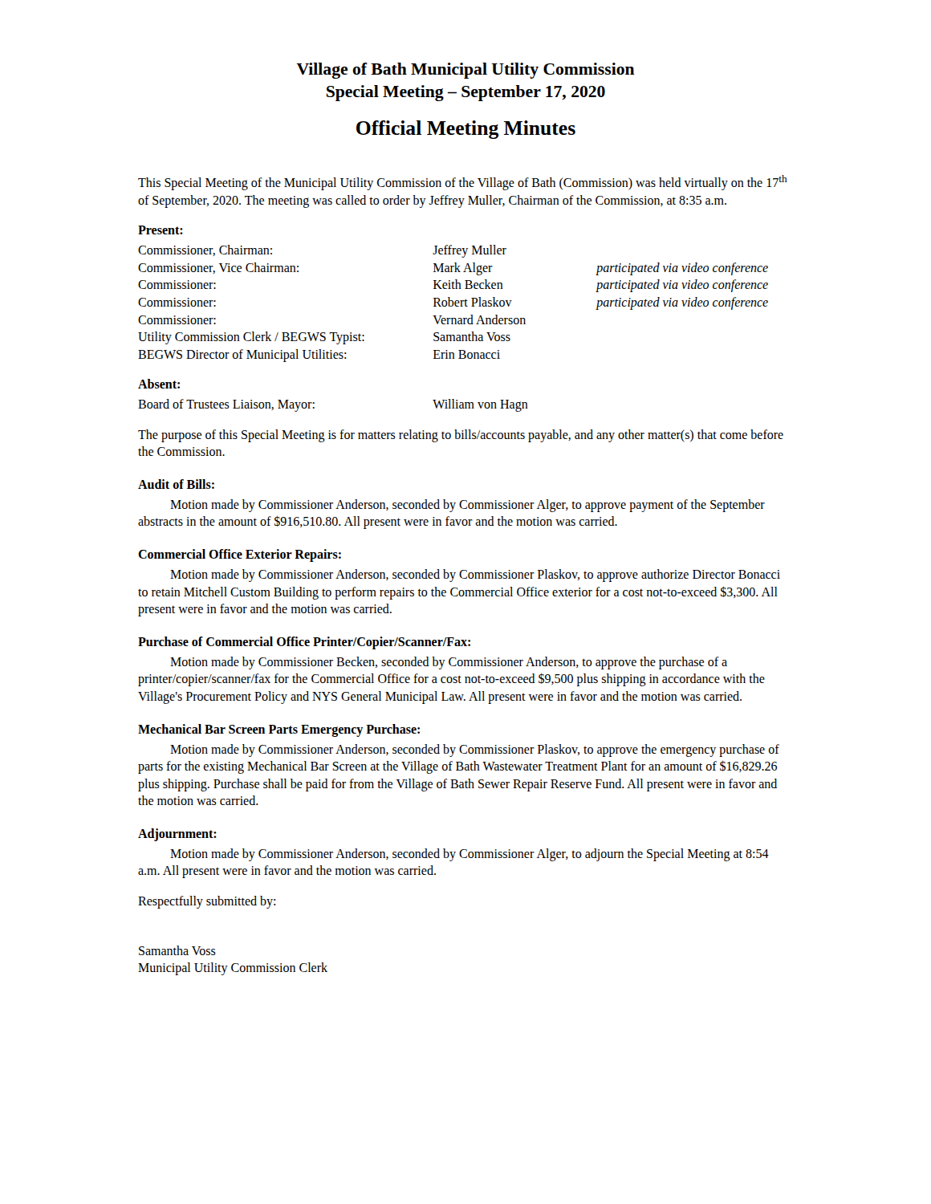Village of Bath Municipal Utility Commission
Special Meeting – September 17, 2020
Official Meeting Minutes
This Special Meeting of the Municipal Utility Commission of the Village of Bath (Commission) was held virtually on the 17th of September, 2020. The meeting was called to order by Jeffrey Muller, Chairman of the Commission, at 8:35 a.m.
Present:
| Commissioner, Chairman: | Jeffrey Muller | |
| Commissioner, Vice Chairman: | Mark Alger | participated via video conference |
| Commissioner: | Keith Becken | participated via video conference |
| Commissioner: | Robert Plaskov | participated via video conference |
| Commissioner: | Vernard Anderson | |
| Utility Commission Clerk / BEGWS Typist: | Samantha Voss | |
| BEGWS Director of Municipal Utilities: | Erin Bonacci | |
Absent:
| Board of Trustees Liaison, Mayor: | William von Hagn | |
The purpose of this Special Meeting is for matters relating to bills/accounts payable, and any other matter(s) that come before the Commission.
Audit of Bills:
Motion made by Commissioner Anderson, seconded by Commissioner Alger, to approve payment of the September abstracts in the amount of $916,510.80. All present were in favor and the motion was carried.
Commercial Office Exterior Repairs:
Motion made by Commissioner Anderson, seconded by Commissioner Plaskov, to approve authorize Director Bonacci to retain Mitchell Custom Building to perform repairs to the Commercial Office exterior for a cost not-to-exceed $3,300. All present were in favor and the motion was carried.
Purchase of Commercial Office Printer/Copier/Scanner/Fax:
Motion made by Commissioner Becken, seconded by Commissioner Anderson, to approve the purchase of a printer/copier/scanner/fax for the Commercial Office for a cost not-to-exceed $9,500 plus shipping in accordance with the Village's Procurement Policy and NYS General Municipal Law. All present were in favor and the motion was carried.
Mechanical Bar Screen Parts Emergency Purchase:
Motion made by Commissioner Anderson, seconded by Commissioner Plaskov, to approve the emergency purchase of parts for the existing Mechanical Bar Screen at the Village of Bath Wastewater Treatment Plant for an amount of $16,829.26 plus shipping. Purchase shall be paid for from the Village of Bath Sewer Repair Reserve Fund. All present were in favor and the motion was carried.
Adjournment:
Motion made by Commissioner Anderson, seconded by Commissioner Alger, to adjourn the Special Meeting at 8:54 a.m. All present were in favor and the motion was carried.
Respectfully submitted by:
Samantha Voss
Municipal Utility Commission Clerk